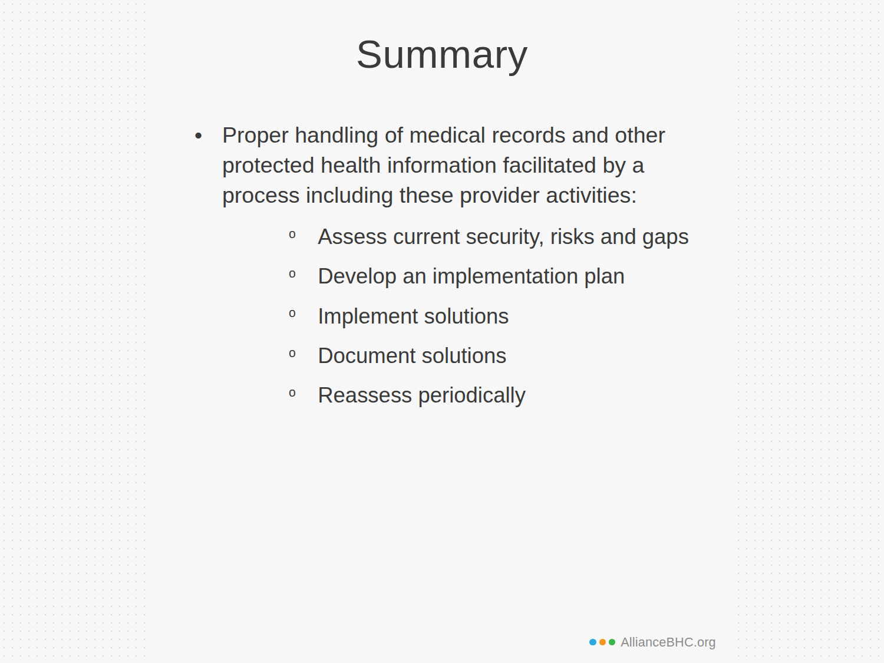Summary
Proper handling of medical records and other protected health information facilitated by a process including these provider activities:
Assess current security, risks and gaps
Develop an implementation plan
Implement solutions
Document solutions
Reassess periodically
AllianceBHC.org